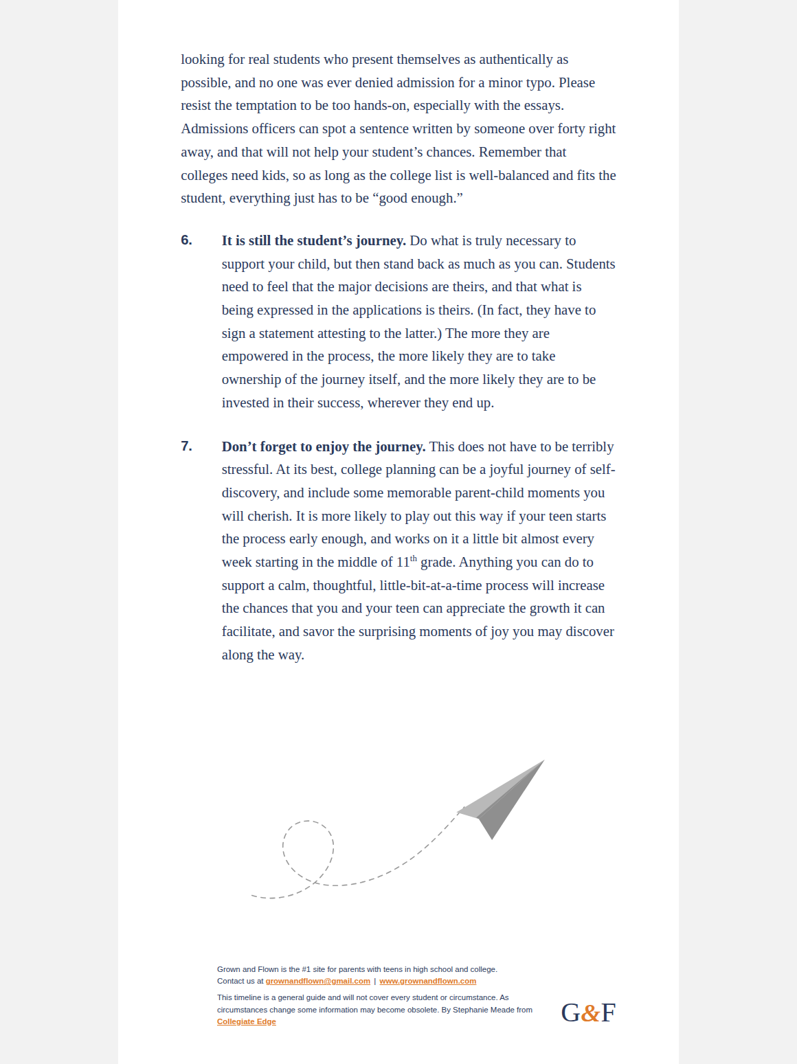looking for real students who present themselves as authentically as possible, and no one was ever denied admission for a minor typo. Please resist the temptation to be too hands-on, especially with the essays. Admissions officers can spot a sentence written by someone over forty right away, and that will not help your student’s chances. Remember that colleges need kids, so as long as the college list is well-balanced and fits the student, everything just has to be “good enough.”
6. It is still the student’s journey. Do what is truly necessary to support your child, but then stand back as much as you can. Students need to feel that the major decisions are theirs, and that what is being expressed in the applications is theirs. (In fact, they have to sign a statement attesting to the latter.) The more they are empowered in the process, the more likely they are to take ownership of the journey itself, and the more likely they are to be invested in their success, wherever they end up.
7. Don’t forget to enjoy the journey. This does not have to be terribly stressful. At its best, college planning can be a joyful journey of self-discovery, and include some memorable parent-child moments you will cherish. It is more likely to play out this way if your teen starts the process early enough, and works on it a little bit almost every week starting in the middle of 11th grade. Anything you can do to support a calm, thoughtful, little-bit-at-a-time process will increase the chances that you and your teen can appreciate the growth it can facilitate, and savor the surprising moments of joy you may discover along the way.
Grown and Flown is the #1 site for parents with teens in high school and college.
Contact us at grownandflown@gmail.com | www.grownandflown.com
This timeline is a general guide and will not cover every student or circumstance. As circumstances change some information may become obsolete. By Stephanie Meade from Collegiate Edge
G&F